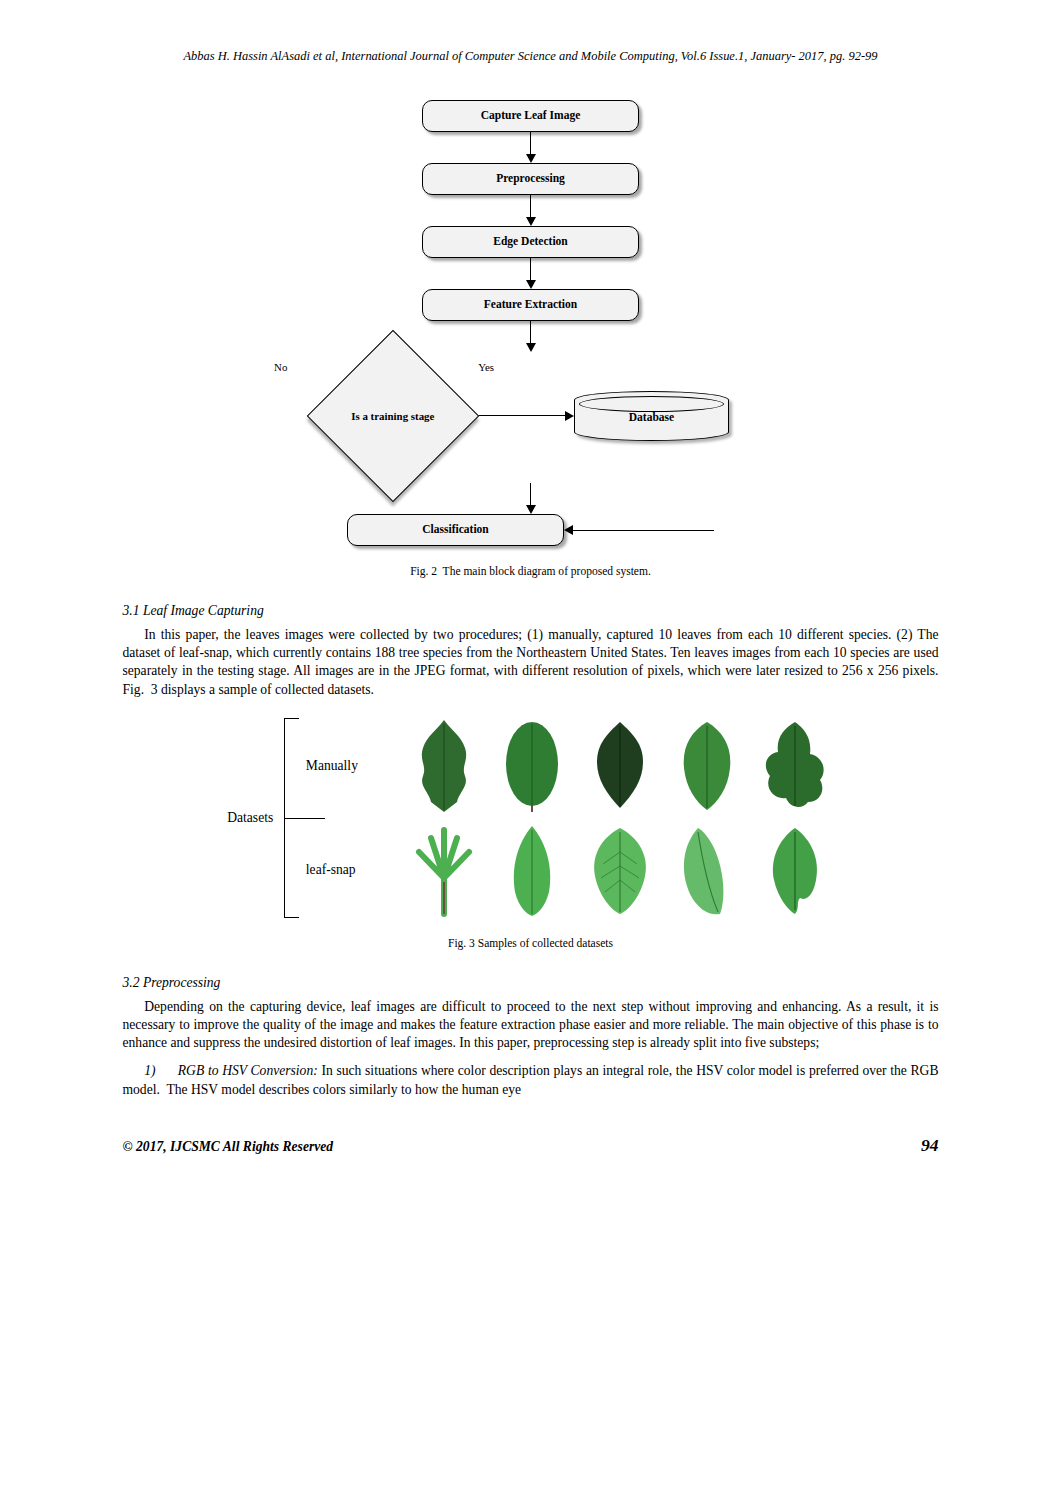Abbas H. Hassin AlAsadi et al, International Journal of Computer Science and Mobile Computing, Vol.6 Issue.1, January- 2017, pg. 92-99
Capture Leaf Image
Preprocessing
Edge Detection
Feature Extraction
No Yes
Is a training stage
Database
Classification
Fig. 2 The main block diagram of proposed system.
3.1 Leaf Image Capturing
In this paper, the leaves images were collected by two procedures; (1) manually, captured 10 leaves from each 10 different species. (2) The dataset of leaf-snap, which currently contains 188 tree species from the Northeastern United States. Ten leaves images from each 10 species are used separately in the testing stage. All images are in the JPEG format, with different resolution of pixels, which were later resized to 256 x 256 pixels. Fig. 3 displays a sample of collected datasets.
Datasets
Manually
leaf-snap
Fig. 3 Samples of collected datasets
3.2 Preprocessing
Depending on the capturing device, leaf images are difficult to proceed to the next step without improving and enhancing. As a result, it is necessary to improve the quality of the image and makes the feature extraction phase easier and more reliable. The main objective of this phase is to enhance and suppress the undesired distortion of leaf images. In this paper, preprocessing step is already split into five substeps;
1) RGB to HSV Conversion: In such situations where color description plays an integral role, the HSV color model is preferred over the RGB model. The HSV model describes colors similarly to how the human eye
© 2017, IJCSMC All Rights Reserved
94